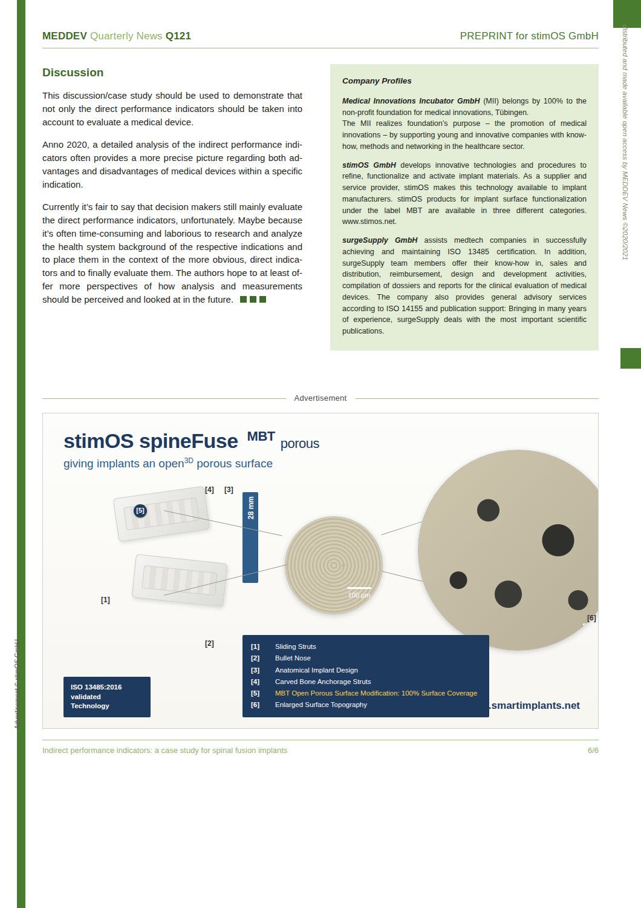MEDDEV Quarterly News Q121
PREPRINT for stimOS GmbH
distributed and made available open access by MEDDEV News ©2020/2021
Discussion
This discussion/case study should be used to demonstrate that not only the direct performance indicators should be taken into account to evaluate a medical device.
Anno 2020, a detailed analysis of the indirect performance indicators often provides a more precise picture regarding both advantages and disadvantages of medical devices within a specific indication.
Currently it’s fair to say that decision makers still mainly evaluate the direct performance indicators, unfortunately. Maybe because it’s often time-consuming and laborious to research and analyze the health system background of the respective indications and to place them in the context of the more obvious, direct indicators and to finally evaluate them. The authors hope to at least offer more perspectives of how analysis and measurements should be perceived and looked at in the future.
Company Profiles
Medical Innovations Incubator GmbH (MII) belongs by 100% to the non-profit foundation for medical innovations, Tübingen.
The MII realizes foundation’s purpose – the promotion of medical innovations – by supporting young and innovative companies with know-how, methods and networking in the healthcare sector.
stimOS GmbH develops innovative technologies and procedures to refine, functionalize and activate implant materials. As a supplier and service provider, stimOS makes this technology available to implant manufacturers. stimOS products for implant surface functionalization under the label MBT are available in three different categories. www.stimos.net.
surgeSupply GmbH assists medtech companies in successfully achieving and maintaining ISO 13485 certification. In addition, surgeSupply team members offer their know-how in, sales and distribution, reimbursement, design and development activities, compilation of dossiers and reports for the clinical evaluation of medical devices. The company also provides general advisory services according to ISO 14155 and publication support: Bringing in many years of experience, surgeSupply deals with the most important scientific publications.
Advertisement
Advertisement © stimOS GmbH
stimOS spineFuse MBT porous
giving implants an open3D porous surface
[1]
[2]
[3]
[4]
[5]
[5]
[5]
28 mm
100 µm
3 µm
[6]
| [1] | Sliding Struts |
| [2] | Bullet Nose |
| [3] | Anatomical Implant Design |
| [4] | Carved Bone Anchorage Struts |
| [5] | MBT Open Porous Surface Modification: 100% Surface Coverage |
| [6] | Enlarged Surface Topography |
ISO 13485:2016
validated
Technology
www.smartimplants.net
Indirect performance indicators: a case study for spinal fusion implants
6/6